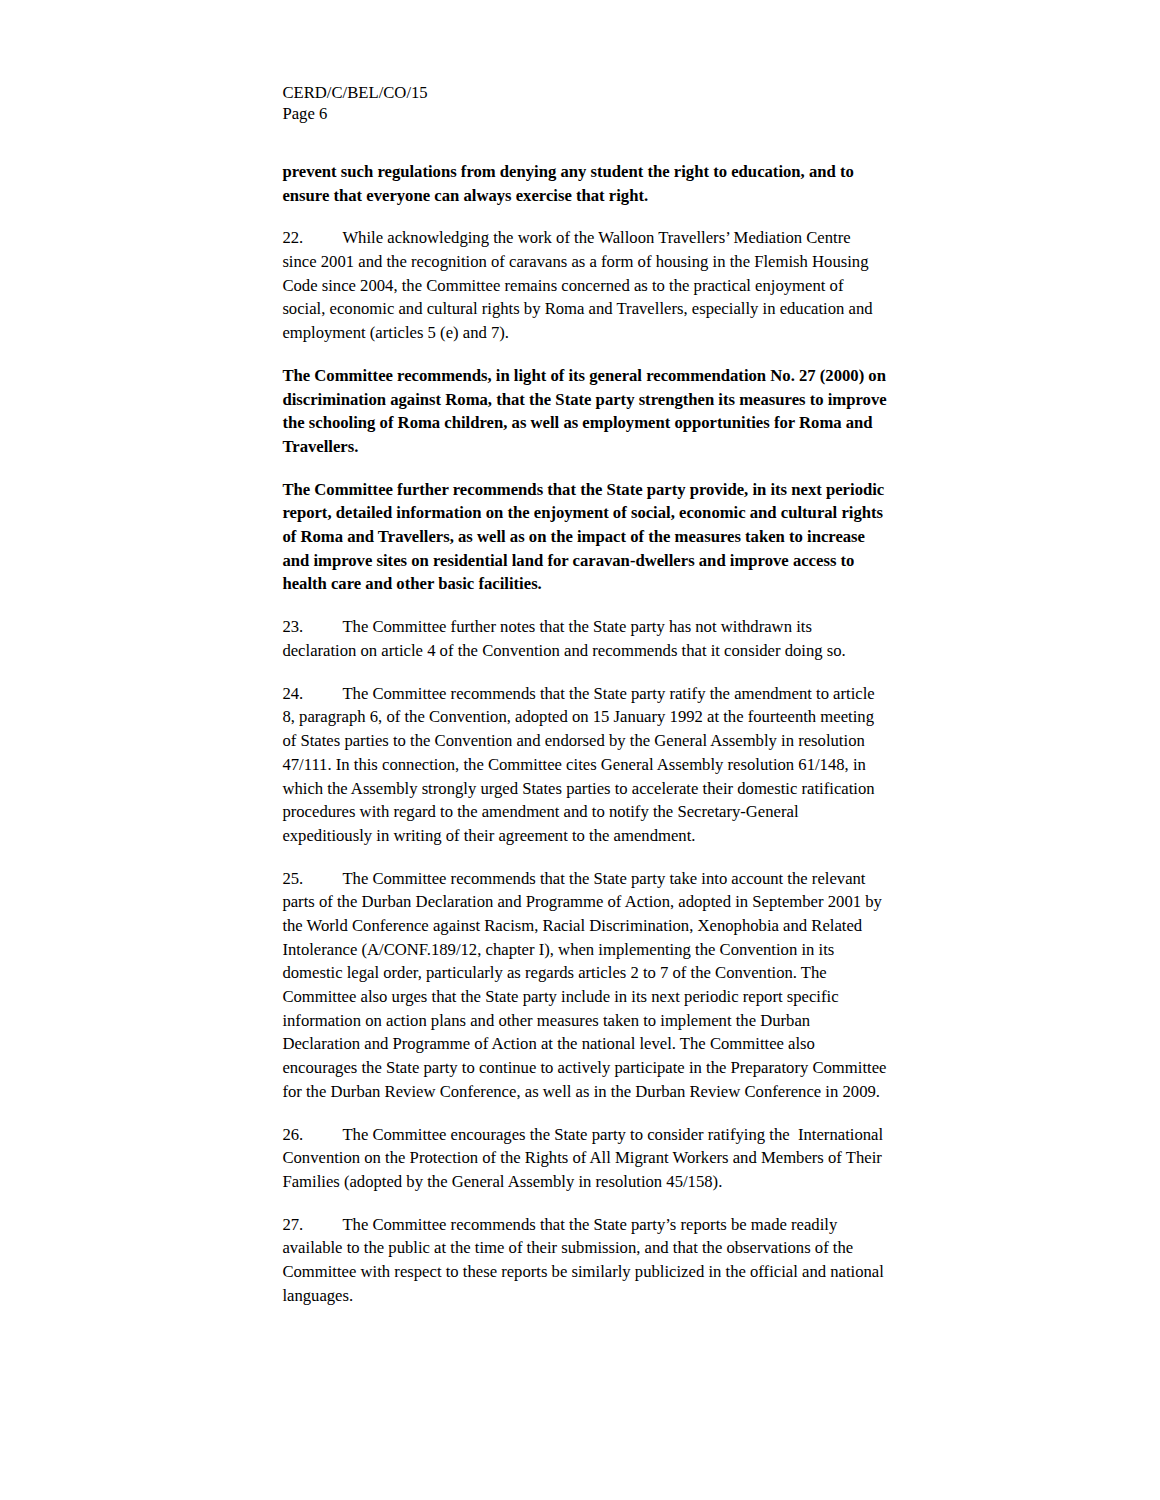CERD/C/BEL/CO/15
Page 6
prevent such regulations from denying any student the right to education, and to ensure that everyone can always exercise that right.
22. While acknowledging the work of the Walloon Travellers’ Mediation Centre since 2001 and the recognition of caravans as a form of housing in the Flemish Housing Code since 2004, the Committee remains concerned as to the practical enjoyment of social, economic and cultural rights by Roma and Travellers, especially in education and employment (articles 5 (e) and 7).
The Committee recommends, in light of its general recommendation No. 27 (2000) on discrimination against Roma, that the State party strengthen its measures to improve the schooling of Roma children, as well as employment opportunities for Roma and Travellers.
The Committee further recommends that the State party provide, in its next periodic report, detailed information on the enjoyment of social, economic and cultural rights of Roma and Travellers, as well as on the impact of the measures taken to increase and improve sites on residential land for caravan-dwellers and improve access to health care and other basic facilities.
23. The Committee further notes that the State party has not withdrawn its declaration on article 4 of the Convention and recommends that it consider doing so.
24. The Committee recommends that the State party ratify the amendment to article 8, paragraph 6, of the Convention, adopted on 15 January 1992 at the fourteenth meeting of States parties to the Convention and endorsed by the General Assembly in resolution 47/111. In this connection, the Committee cites General Assembly resolution 61/148, in which the Assembly strongly urged States parties to accelerate their domestic ratification procedures with regard to the amendment and to notify the Secretary-General expeditiously in writing of their agreement to the amendment.
25. The Committee recommends that the State party take into account the relevant parts of the Durban Declaration and Programme of Action, adopted in September 2001 by the World Conference against Racism, Racial Discrimination, Xenophobia and Related Intolerance (A/CONF.189/12, chapter I), when implementing the Convention in its domestic legal order, particularly as regards articles 2 to 7 of the Convention. The Committee also urges that the State party include in its next periodic report specific information on action plans and other measures taken to implement the Durban Declaration and Programme of Action at the national level. The Committee also encourages the State party to continue to actively participate in the Preparatory Committee for the Durban Review Conference, as well as in the Durban Review Conference in 2009.
26. The Committee encourages the State party to consider ratifying the International Convention on the Protection of the Rights of All Migrant Workers and Members of Their Families (adopted by the General Assembly in resolution 45/158).
27. The Committee recommends that the State party’s reports be made readily available to the public at the time of their submission, and that the observations of the Committee with respect to these reports be similarly publicized in the official and national languages.